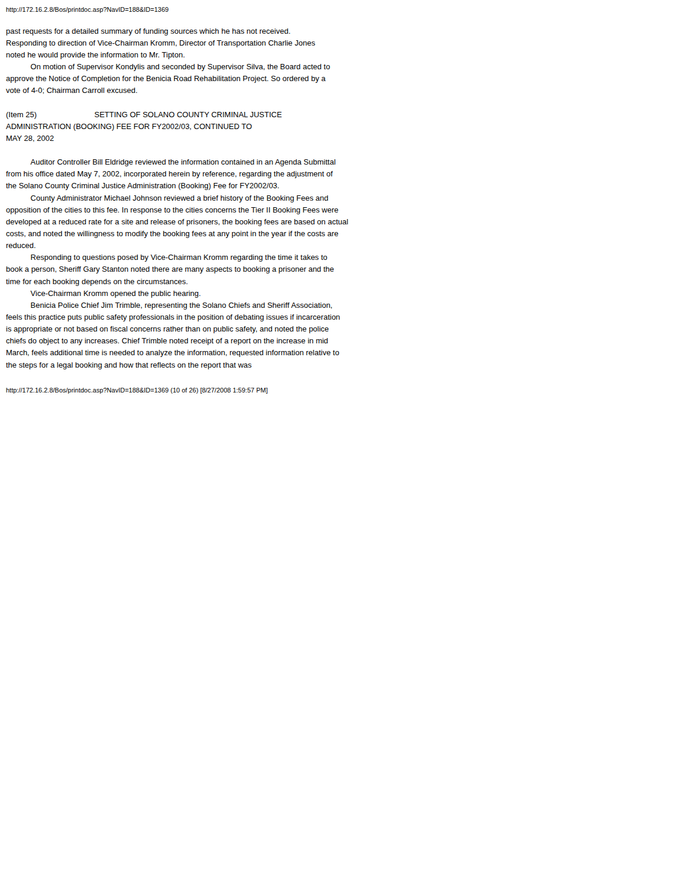http://172.16.2.8/Bos/printdoc.asp?NavID=188&ID=1369
past requests for a detailed summary of funding sources which he has not received.
Responding to direction of Vice-Chairman Kromm, Director of Transportation Charlie Jones
noted he would provide the information to Mr. Tipton.
On motion of Supervisor Kondylis and seconded by Supervisor Silva, the Board acted to
approve the Notice of Completion for the Benicia Road Rehabilitation Project. So ordered by a
vote of 4-0; Chairman Carroll excused.
(Item 25) SETTING OF SOLANO COUNTY CRIMINAL JUSTICE
ADMINISTRATION (BOOKING) FEE FOR FY2002/03, CONTINUED TO
MAY 28, 2002
Auditor Controller Bill Eldridge reviewed the information contained in an Agenda Submittal
from his office dated May 7, 2002, incorporated herein by reference, regarding the adjustment of
the Solano County Criminal Justice Administration (Booking) Fee for FY2002/03.
County Administrator Michael Johnson reviewed a brief history of the Booking Fees and
opposition of the cities to this fee. In response to the cities concerns the Tier II Booking Fees were
developed at a reduced rate for a site and release of prisoners, the booking fees are based on actual
costs, and noted the willingness to modify the booking fees at any point in the year if the costs are
reduced.
Responding to questions posed by Vice-Chairman Kromm regarding the time it takes to
book a person, Sheriff Gary Stanton noted there are many aspects to booking a prisoner and the
time for each booking depends on the circumstances.
Vice-Chairman Kromm opened the public hearing.
Benicia Police Chief Jim Trimble, representing the Solano Chiefs and Sheriff Association,
feels this practice puts public safety professionals in the position of debating issues if incarceration
is appropriate or not based on fiscal concerns rather than on public safety, and noted the police
chiefs do object to any increases. Chief Trimble noted receipt of a report on the increase in mid
March, feels additional time is needed to analyze the information, requested information relative to
the steps for a legal booking and how that reflects on the report that was
http://172.16.2.8/Bos/printdoc.asp?NavID=188&ID=1369 (10 of 26) [8/27/2008 1:59:57 PM]